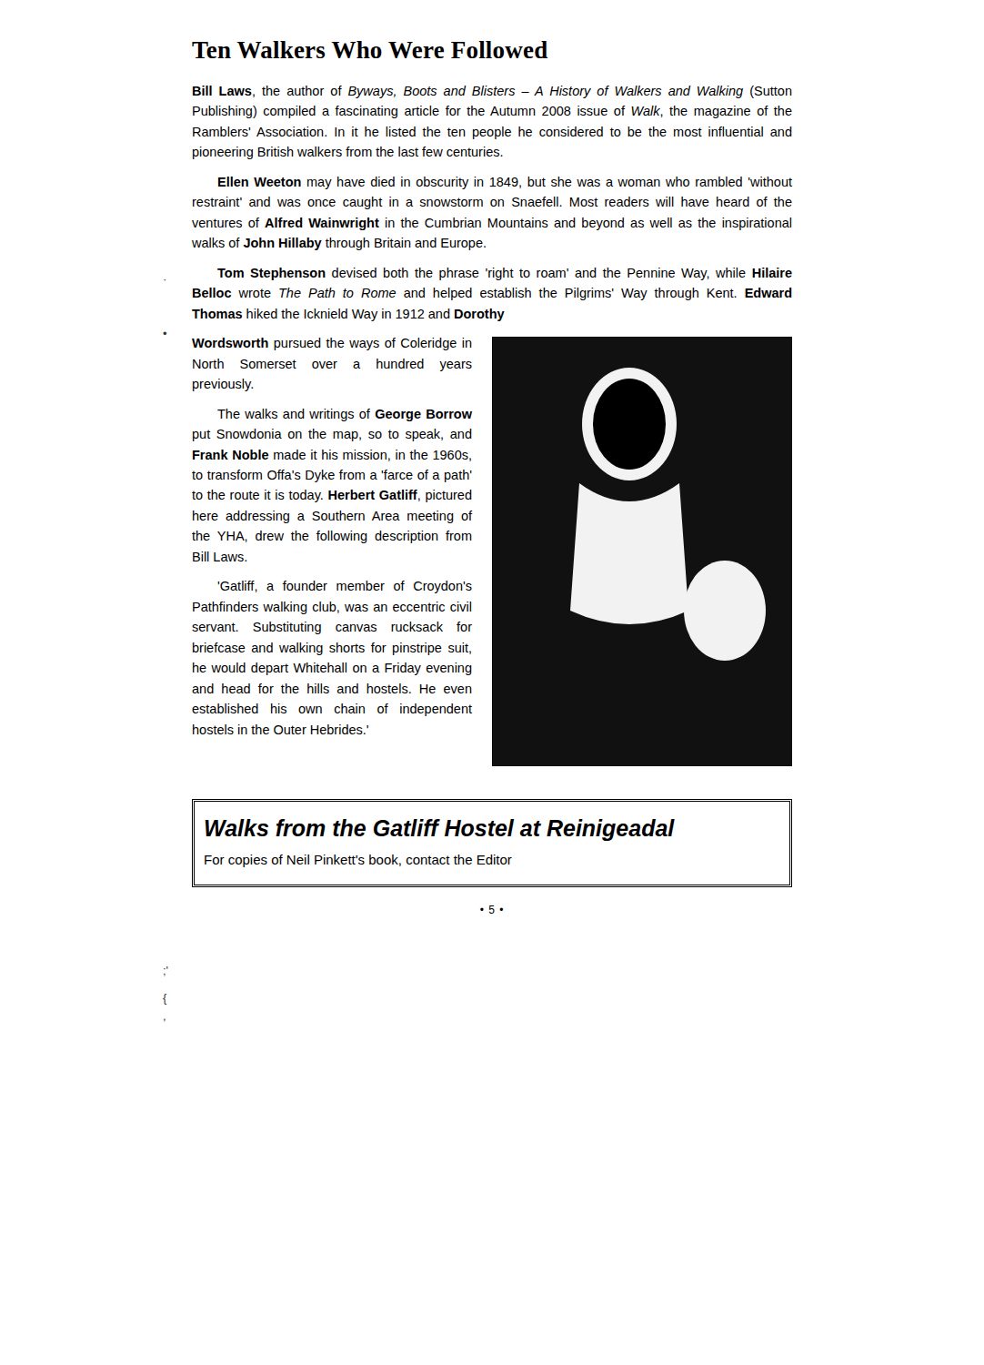·
•
;'
{
,
Ten Walkers Who Were Followed
Bill Laws, the author of Byways, Boots and Blisters – A History of Walkers and Walking (Sutton Publishing) compiled a fascinating article for the Autumn 2008 issue of Walk, the magazine of the Ramblers' Association. In it he listed the ten people he considered to be the most influential and pioneering British walkers from the last few centuries.
Ellen Weeton may have died in obscurity in 1849, but she was a woman who rambled 'without restraint' and was once caught in a snowstorm on Snaefell. Most readers will have heard of the ventures of Alfred Wainwright in the Cumbrian Mountains and beyond as well as the inspirational walks of John Hillaby through Britain and Europe.
Tom Stephenson devised both the phrase 'right to roam' and the Pennine Way, while Hilaire Belloc wrote The Path to Rome and helped establish the Pilgrims' Way through Kent. Edward Thomas hiked the Icknield Way in 1912 and Dorothy
Wordsworth pursued the ways of Coleridge in North Somerset over a hundred years previously.
The walks and writings of George Borrow put Snowdonia on the map, so to speak, and Frank Noble made it his mission, in the 1960s, to transform Offa's Dyke from a 'farce of a path' to the route it is today. Herbert Gatliff, pictured here addressing a Southern Area meeting of the YHA, drew the following description from Bill Laws.
'Gatliff, a founder member of Croydon's Pathfinders walking club, was an eccentric civil servant. Substituting canvas rucksack for briefcase and walking shorts for pinstripe suit, he would depart Whitehall on a Friday evening and head for the hills and hostels. He even established his own chain of independent hostels in the Outer Hebrides.'
Walks from the Gatliff Hostel at Reinigeadal
For copies of Neil Pinkett's book, contact the Editor
• 5 •